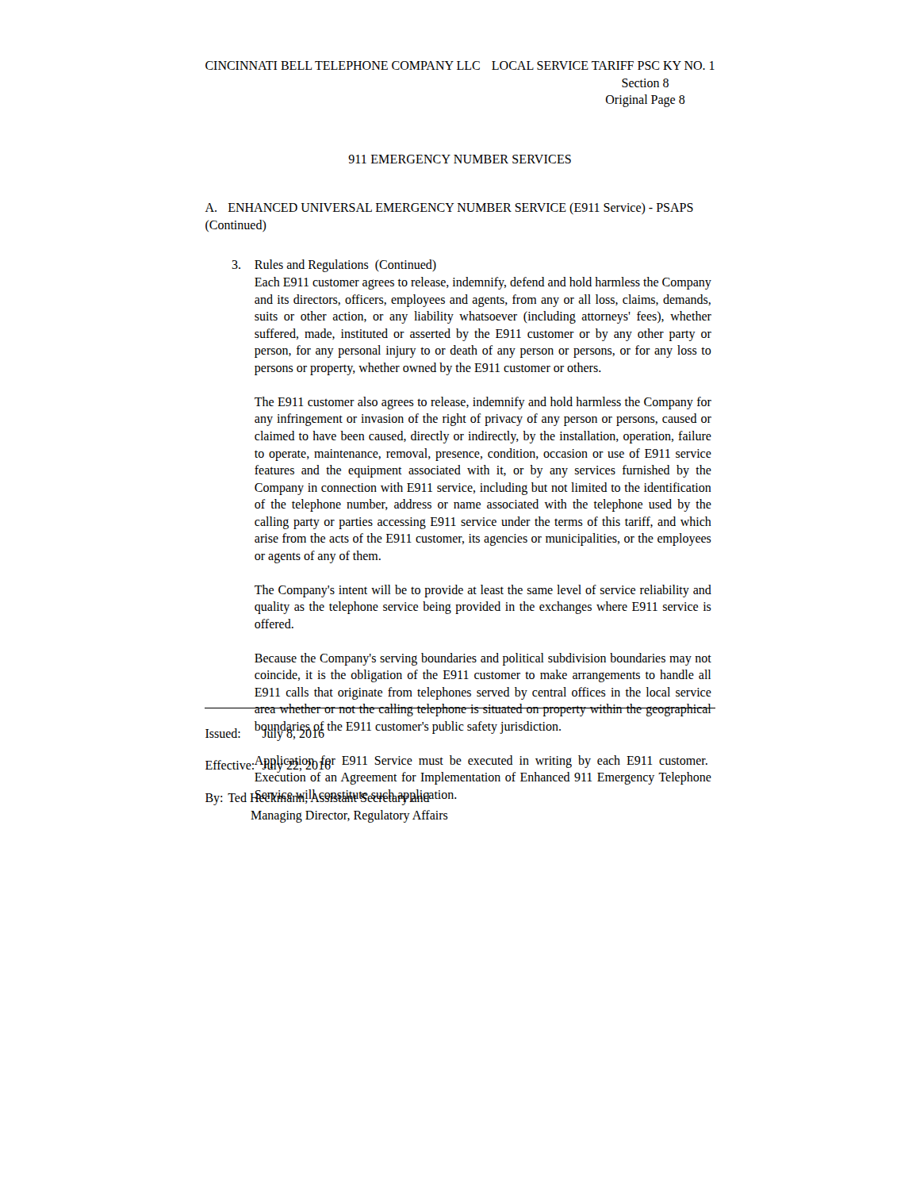CINCINNATI BELL TELEPHONE COMPANY LLC
LOCAL SERVICE TARIFF PSC KY NO. 1
Section 8
Original Page 8
911 EMERGENCY NUMBER SERVICES
A. ENHANCED UNIVERSAL EMERGENCY NUMBER SERVICE (E911 Service) - PSAPS (Continued)
3. Rules and Regulations (Continued)
Each E911 customer agrees to release, indemnify, defend and hold harmless the Company and its directors, officers, employees and agents, from any or all loss, claims, demands, suits or other action, or any liability whatsoever (including attorneys' fees), whether suffered, made, instituted or asserted by the E911 customer or by any other party or person, for any personal injury to or death of any person or persons, or for any loss to persons or property, whether owned by the E911 customer or others.
The E911 customer also agrees to release, indemnify and hold harmless the Company for any infringement or invasion of the right of privacy of any person or persons, caused or claimed to have been caused, directly or indirectly, by the installation, operation, failure to operate, maintenance, removal, presence, condition, occasion or use of E911 service features and the equipment associated with it, or by any services furnished by the Company in connection with E911 service, including but not limited to the identification of the telephone number, address or name associated with the telephone used by the calling party or parties accessing E911 service under the terms of this tariff, and which arise from the acts of the E911 customer, its agencies or municipalities, or the employees or agents of any of them.
The Company's intent will be to provide at least the same level of service reliability and quality as the telephone service being provided in the exchanges where E911 service is offered.
Because the Company's serving boundaries and political subdivision boundaries may not coincide, it is the obligation of the E911 customer to make arrangements to handle all E911 calls that originate from telephones served by central offices in the local service area whether or not the calling telephone is situated on property within the geographical boundaries of the E911 customer's public safety jurisdiction.
Application for E911 Service must be executed in writing by each E911 customer. Execution of an Agreement for Implementation of Enhanced 911 Emergency Telephone Service will constitute such application.
Issued: July 8, 2016
Effective: July 22, 2016
By: Ted Heckmann, Assistant Secretary andManaging Director, Regulatory Affairs